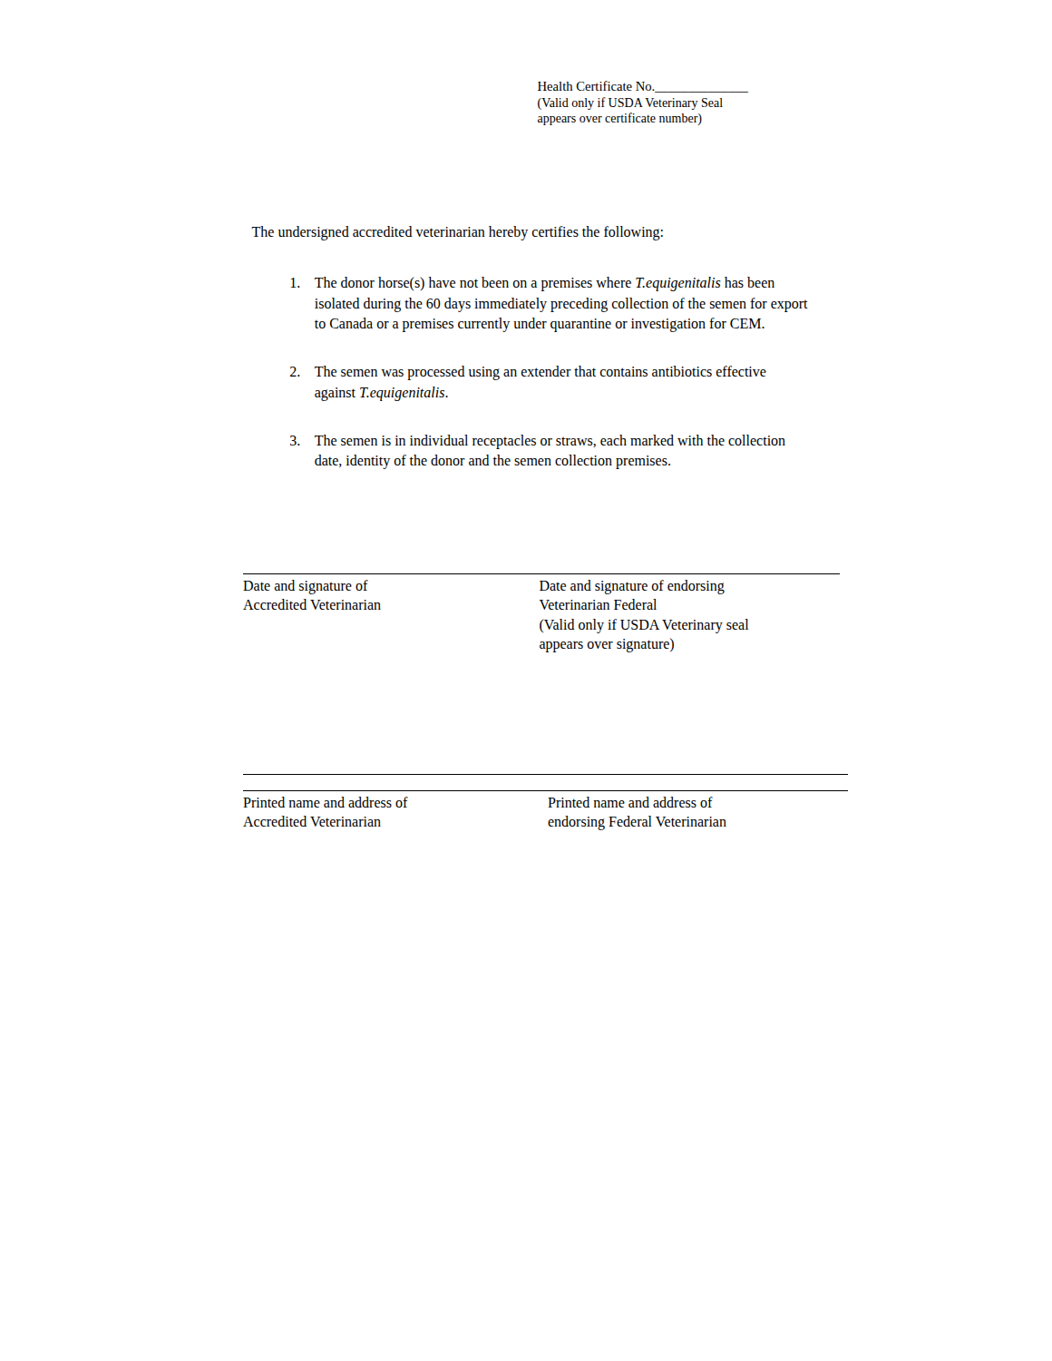Health Certificate No.______________
(Valid only if USDA Veterinary Seal
appears over certificate number)
The undersigned accredited veterinarian hereby certifies the following:
The donor horse(s) have not been on a premises where T.equigenitalis has been isolated during the 60 days immediately preceding collection of the semen for export to Canada or a premises currently under quarantine or investigation for CEM.
The semen was processed using an extender that contains antibiotics effective against T.equigenitalis.
The semen is in individual receptacles or straws, each marked with the collection date, identity of the donor and the semen collection premises.
| Date and signature of Accredited Veterinarian | Date and signature of endorsing Veterinarian Federal (Valid only if USDA Veterinary seal appears over signature) |
| Printed name and address of Accredited Veterinarian | Printed name and address of endorsing Federal Veterinarian |